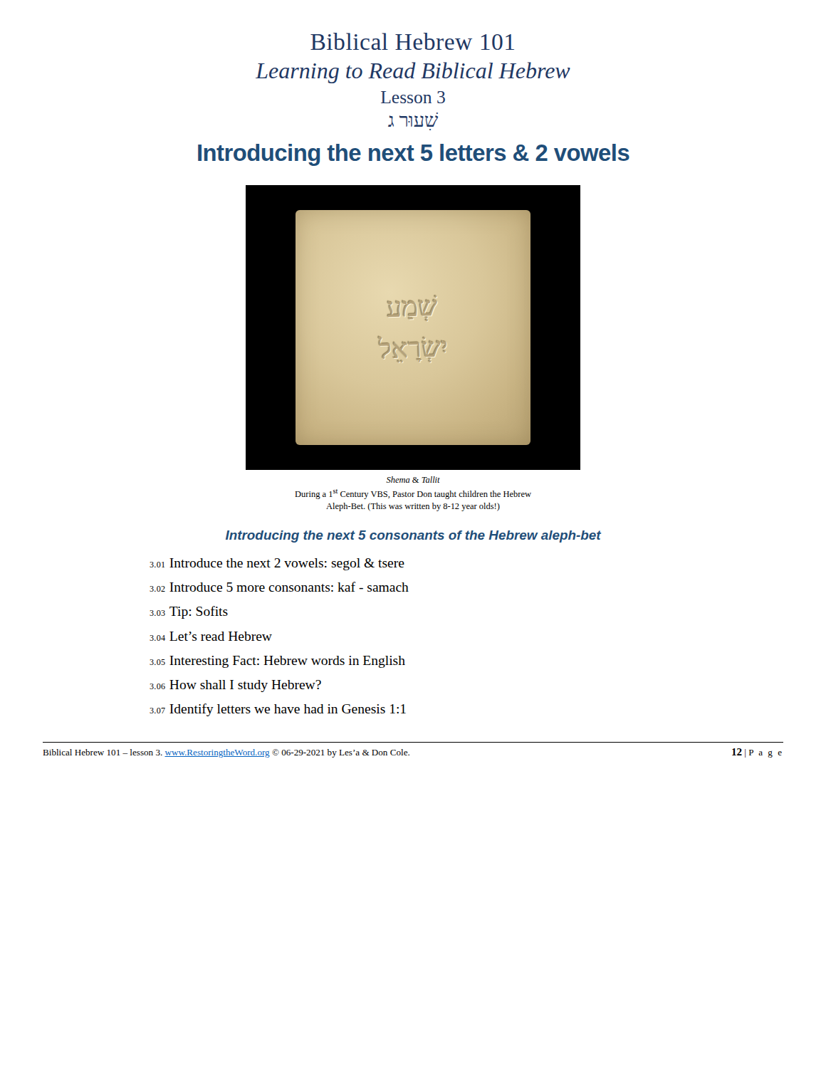Biblical Hebrew 101
Learning to Read Biblical Hebrew
Lesson 3
שִׁעוּר ג
Introducing the next 5 letters & 2 vowels
שְׁמַע
יִשְׂרָאֵל
Shema & Tallit
During a 1st Century VBS, Pastor Don taught children the Hebrew
Aleph-Bet. (This was written by 8-12 year olds!)
Introducing the next 5 consonants of the Hebrew aleph-bet
3.01 Introduce the next 2 vowels: segol & tsere
3.02 Introduce 5 more consonants: kaf - samach
3.03 Tip: Sofits
3.04 Let’s read Hebrew
3.05 Interesting Fact: Hebrew words in English
3.06 How shall I study Hebrew?
3.07 Identify letters we have had in Genesis 1:1
Biblical Hebrew 101 – lesson 3. www.RestoringtheWord.org © 06-29-2021 by Les’a & Don Cole.
12 | P a g e